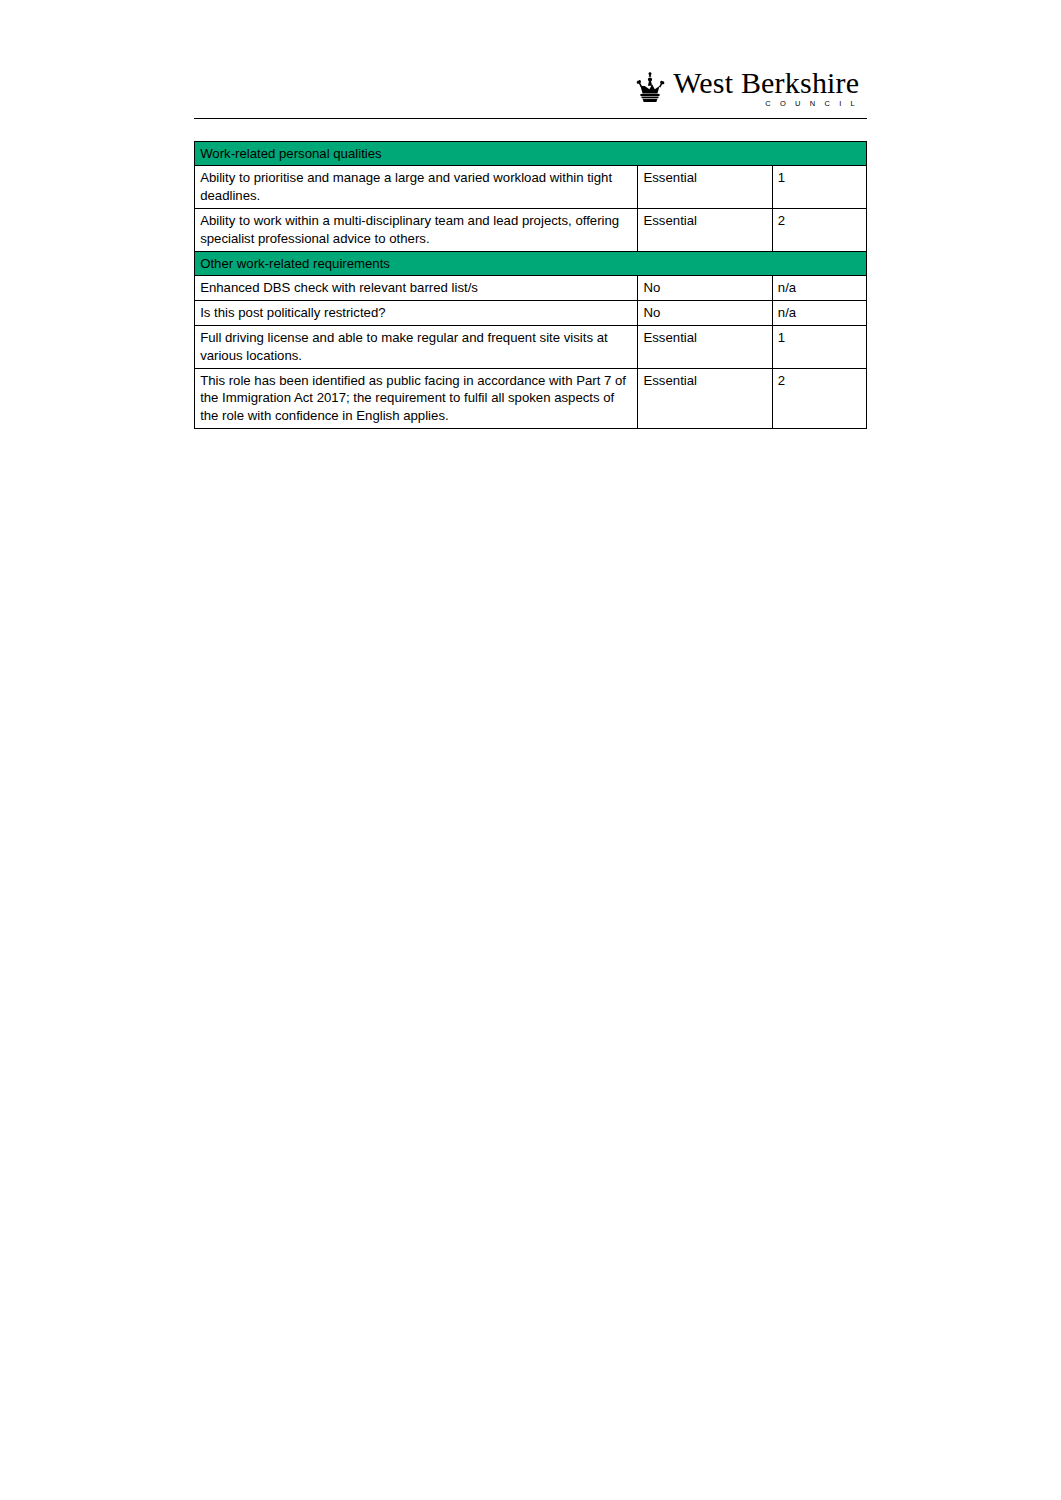West Berkshire C O U N C I L
| Work-related personal qualities |
| Ability to prioritise and manage a large and varied workload within tight deadlines. | Essential | 1 |
| Ability to work within a multi-disciplinary team and lead projects, offering specialist professional advice to others. | Essential | 2 |
| Other work-related requirements |
| Enhanced DBS check with relevant barred list/s | No | n/a |
| Is this post politically restricted? | No | n/a |
| Full driving license and able to make regular and frequent site visits at various locations. | Essential | 1 |
| This role has been identified as public facing in accordance with Part 7 of the Immigration Act 2017; the requirement to fulfil all spoken aspects of the role with confidence in English applies. | Essential | 2 |